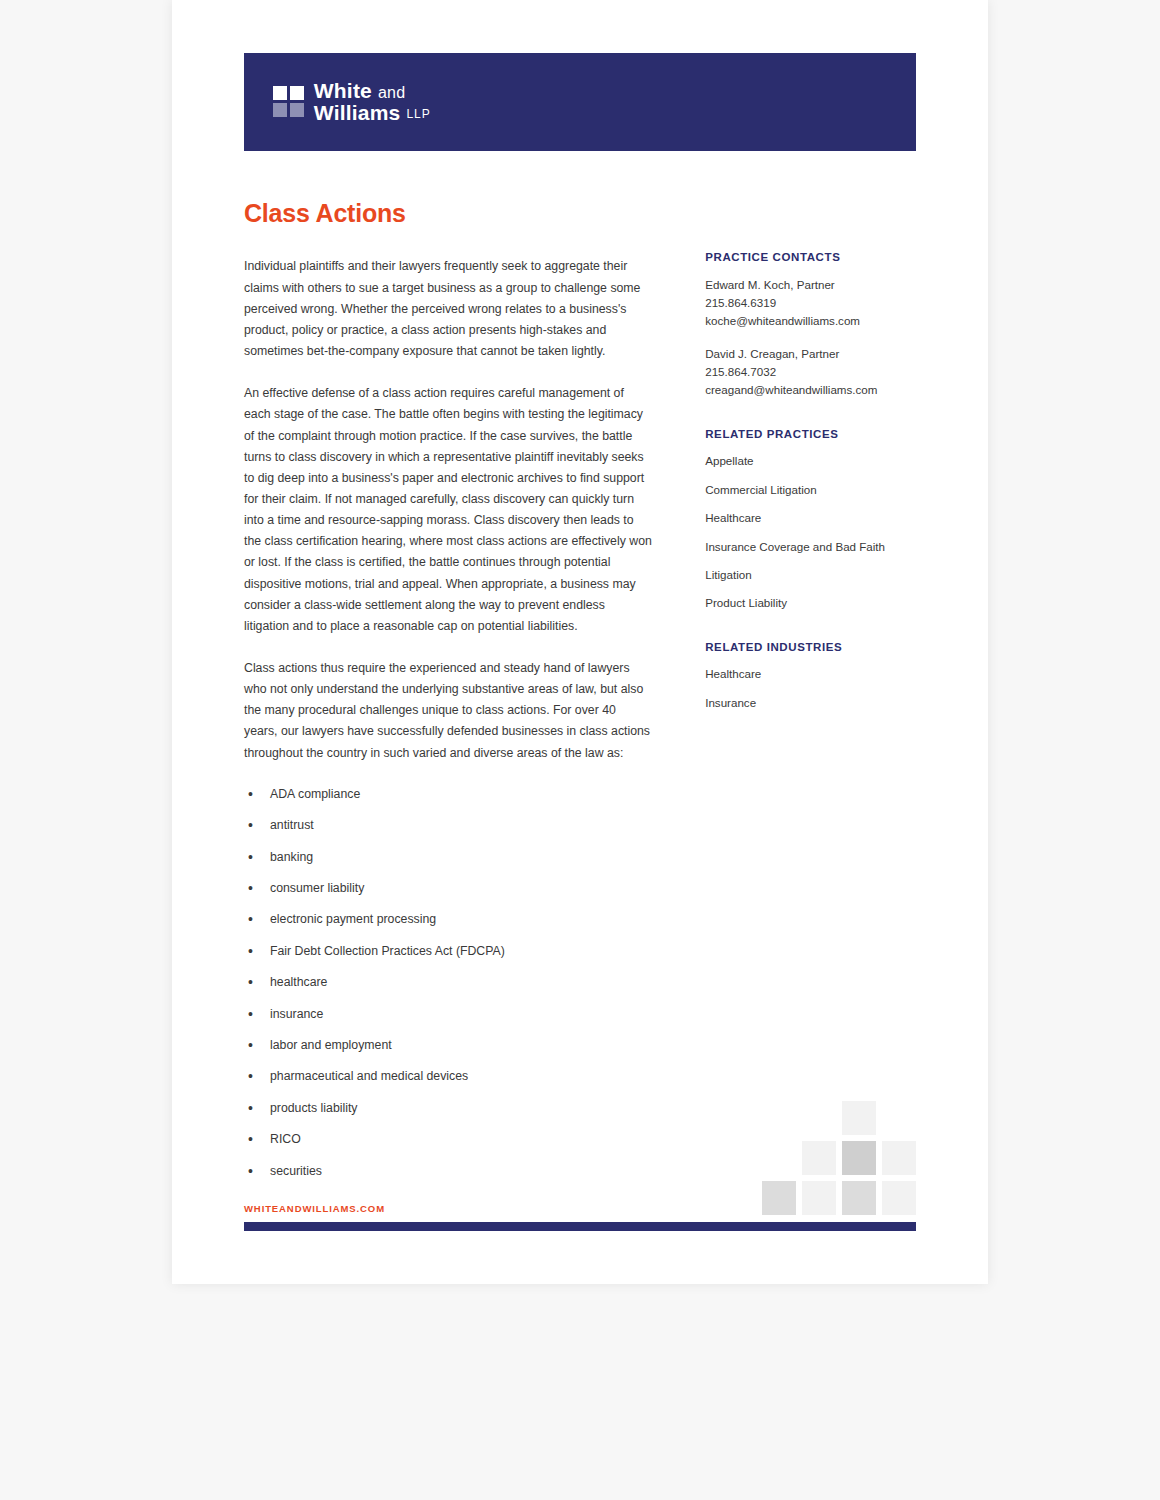White and
Williams LLP
Class Actions
Individual plaintiffs and their lawyers frequently seek to aggregate their claims with others to sue a target business as a group to challenge some perceived wrong. Whether the perceived wrong relates to a business's product, policy or practice, a class action presents high-stakes and sometimes bet-the-company exposure that cannot be taken lightly.
An effective defense of a class action requires careful management of each stage of the case. The battle often begins with testing the legitimacy of the complaint through motion practice. If the case survives, the battle turns to class discovery in which a representative plaintiff inevitably seeks to dig deep into a business's paper and electronic archives to find support for their claim. If not managed carefully, class discovery can quickly turn into a time and resource-sapping morass. Class discovery then leads to the class certification hearing, where most class actions are effectively won or lost. If the class is certified, the battle continues through potential dispositive motions, trial and appeal. When appropriate, a business may consider a class-wide settlement along the way to prevent endless litigation and to place a reasonable cap on potential liabilities.
Class actions thus require the experienced and steady hand of lawyers who not only understand the underlying substantive areas of law, but also the many procedural challenges unique to class actions. For over 40 years, our lawyers have successfully defended businesses in class actions throughout the country in such varied and diverse areas of the law as:
ADA compliance
antitrust
banking
consumer liability
electronic payment processing
Fair Debt Collection Practices Act (FDCPA)
healthcare
insurance
labor and employment
pharmaceutical and medical devices
products liability
RICO
securities
Practice Contacts
Edward M. Koch, Partner
215.864.6319
koche@whiteandwilliams.com
David J. Creagan, Partner
215.864.7032
creagand@whiteandwilliams.com
Related Practices
Appellate
Commercial Litigation
Healthcare
Insurance Coverage and Bad Faith
Litigation
Product Liability
Related Industries
Healthcare
Insurance
WHITEANDWILLIAMS.COM